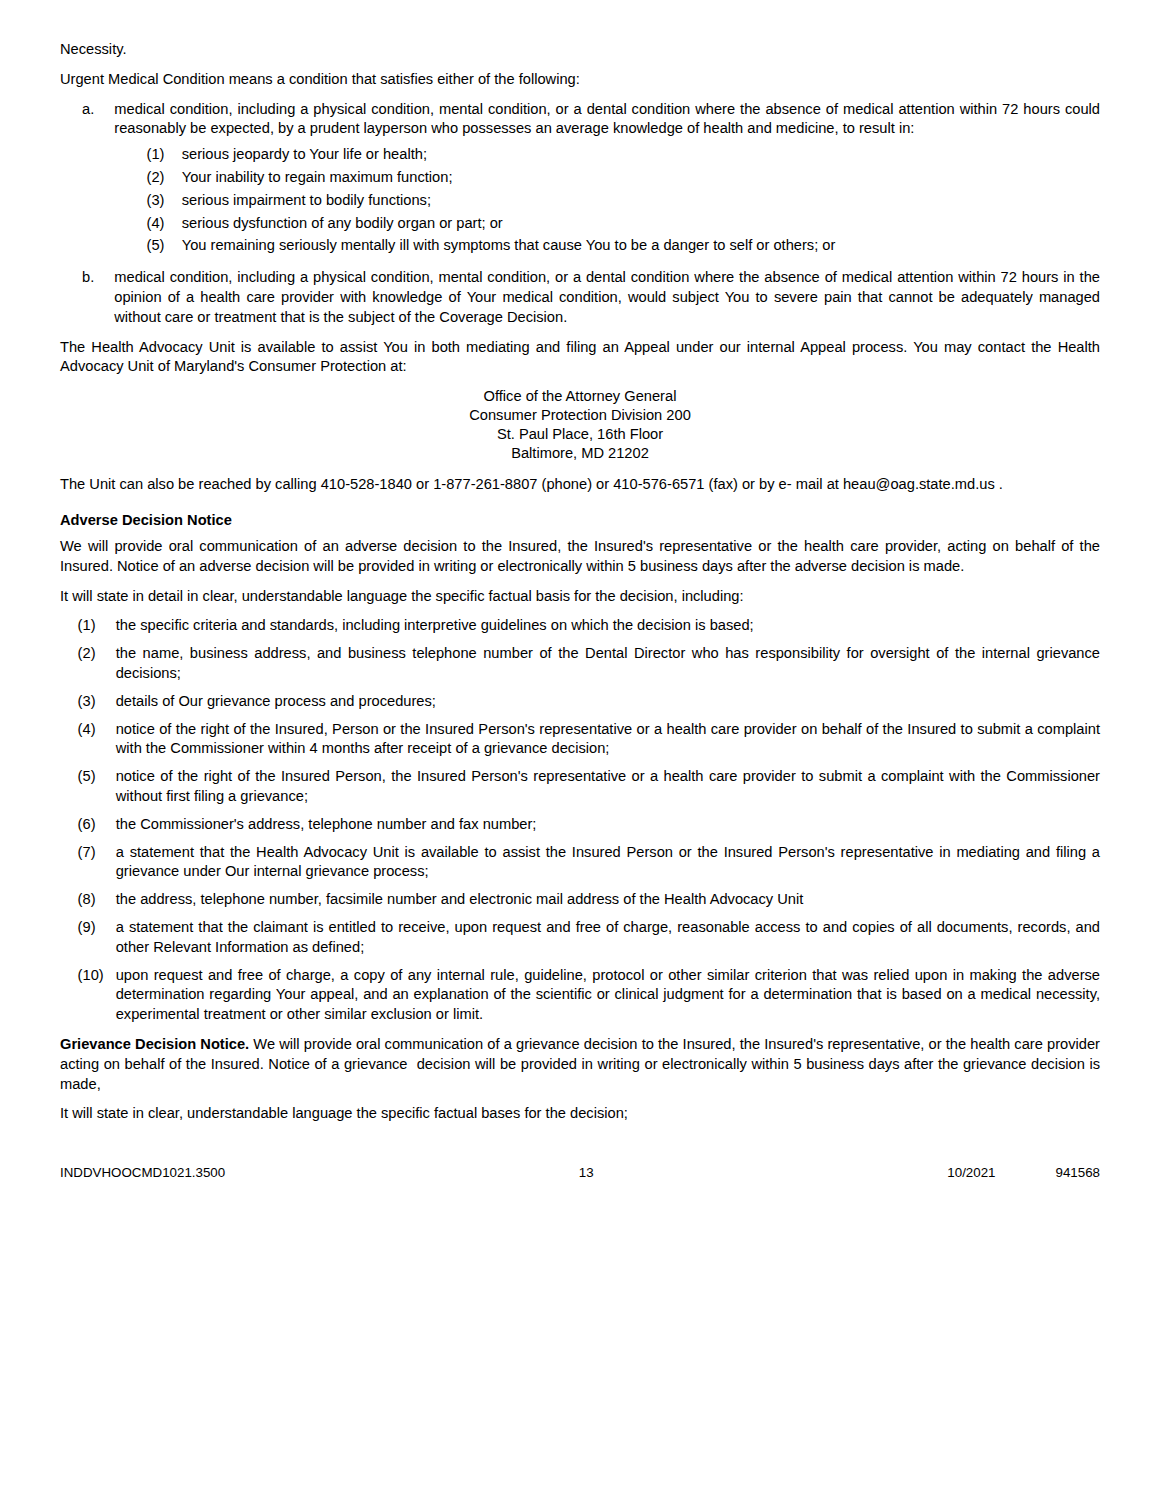Necessity.
Urgent Medical Condition means a condition that satisfies either of the following:
a. medical condition, including a physical condition, mental condition, or a dental condition where the absence of medical attention within 72 hours could reasonably be expected, by a prudent layperson who possesses an average knowledge of health and medicine, to result in:
(1) serious jeopardy to Your life or health;
(2) Your inability to regain maximum function;
(3) serious impairment to bodily functions;
(4) serious dysfunction of any bodily organ or part; or
(5) You remaining seriously mentally ill with symptoms that cause You to be a danger to self or others; or
b. medical condition, including a physical condition, mental condition, or a dental condition where the absence of medical attention within 72 hours in the opinion of a health care provider with knowledge of Your medical condition, would subject You to severe pain that cannot be adequately managed without care or treatment that is the subject of the Coverage Decision.
The Health Advocacy Unit is available to assist You in both mediating and filing an Appeal under our internal Appeal process. You may contact the Health Advocacy Unit of Maryland's Consumer Protection at:
Office of the Attorney General
Consumer Protection Division 200
St. Paul Place, 16th Floor
Baltimore, MD 21202
The Unit can also be reached by calling 410-528-1840 or 1-877-261-8807 (phone) or 410-576-6571 (fax) or by e- mail at heau@oag.state.md.us .
Adverse Decision Notice
We will provide oral communication of an adverse decision to the Insured, the Insured's representative or the health care provider, acting on behalf of the Insured. Notice of an adverse decision will be provided in writing or electronically within 5 business days after the adverse decision is made.
It will state in detail in clear, understandable language the specific factual basis for the decision, including:
(1) the specific criteria and standards, including interpretive guidelines on which the decision is based;
(2) the name, business address, and business telephone number of the Dental Director who has responsibility for oversight of the internal grievance decisions;
(3) details of Our grievance process and procedures;
(4) notice of the right of the Insured, Person or the Insured Person's representative or a health care provider on behalf of the Insured to submit a complaint with the Commissioner within 4 months after receipt of a grievance decision;
(5) notice of the right of the Insured Person, the Insured Person's representative or a health care provider to submit a complaint with the Commissioner without first filing a grievance;
(6) the Commissioner's address, telephone number and fax number;
(7) a statement that the Health Advocacy Unit is available to assist the Insured Person or the Insured Person's representative in mediating and filing a grievance under Our internal grievance process;
(8) the address, telephone number, facsimile number and electronic mail address of the Health Advocacy Unit
(9) a statement that the claimant is entitled to receive, upon request and free of charge, reasonable access to and copies of all documents, records, and other Relevant Information as defined;
(10) upon request and free of charge, a copy of any internal rule, guideline, protocol or other similar criterion that was relied upon in making the adverse determination regarding Your appeal, and an explanation of the scientific or clinical judgment for a determination that is based on a medical necessity, experimental treatment or other similar exclusion or limit.
Grievance Decision Notice. We will provide oral communication of a grievance decision to the Insured, the Insured's representative, or the health care provider acting on behalf of the Insured. Notice of a grievance decision will be provided in writing or electronically within 5 business days after the grievance decision is made,
It will state in clear, understandable language the specific factual bases for the decision;
INDDVHOOCMD1021.3500 13 10/2021941568